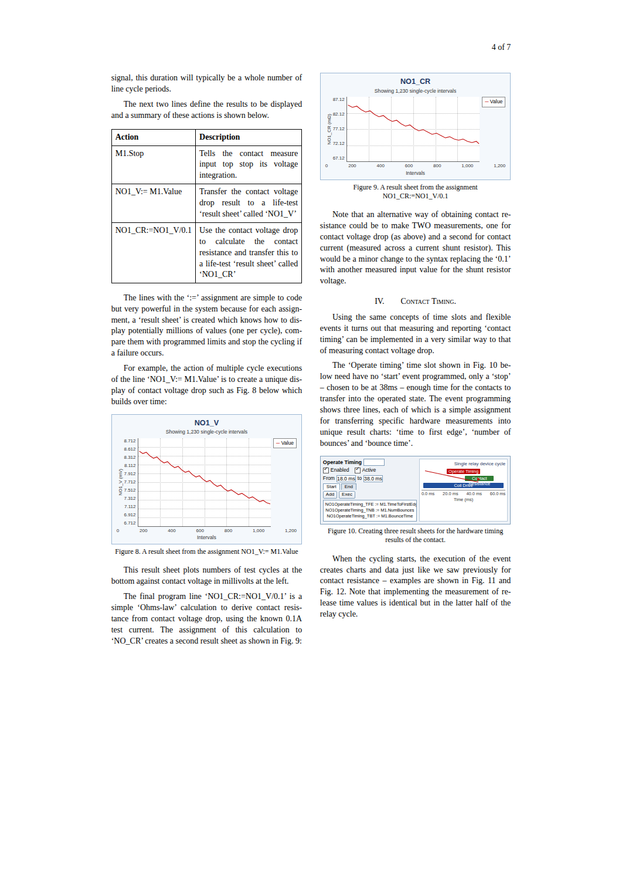4 of 7
signal, this duration will typically be a whole number of line cycle periods.
The next two lines define the results to be displayed and a summary of these actions is shown below.
| Action | Description |
| --- | --- |
| M1.Stop | Tells the contact measure input top stop its voltage integration. |
| NO1_V:= M1.Value | Transfer the contact voltage drop result to a life-test ‘result sheet’ called ‘NO1_V’ |
| NO1_CR:=NO1_V/0.1 | Use the contact voltage drop to calculate the contact resistance and transfer this to a life-test ‘result sheet’ called ‘NO1_CR’ |
The lines with the ‘:=’ assignment are simple to code but very powerful in the system because for each assignment, a ‘result sheet’ is created which knows how to display potentially millions of values (one per cycle), compare them with programmed limits and stop the cycling if a failure occurs.
For example, the action of multiple cycle executions of the line ‘NO1_V:= M1.Value’ is to create a unique display of contact voltage drop such as Fig. 8 below which builds over time:
NO1_V
Showing 1,230 single-cycle intervals
NO1_V (mV)
8.712 8.612 8.312 8.112 7.912 7.712 7.512 7.312 7.112 6.912 6.712
─ Value
02004006008001,0001,200
Intervals
Figure 8. A result sheet from the assignment NO1_V:= M1.Value
This result sheet plots numbers of test cycles at the bottom against contact voltage in millivolts at the left.
The final program line ‘NO1_CR:=NO1_V/0.1’ is a simple ‘Ohms-law’ calculation to derive contact resistance from contact voltage drop, using the known 0.1A test current. The assignment of this calculation to ‘NO_CR’ creates a second result sheet as shown in Fig. 9:
NO1_CR
Showing 1,230 single-cycle intervals
NO1_CR (mΩ)
87.12 82.12 77.12 72.12 67.12
─ Value
02004006008001,0001,200
Intervals
Figure 9. A result sheet from the assignment NO1_CR:=NO1_V/0.1
Note that an alternative way of obtaining contact resistance could be to make TWO measurements, one for contact voltage drop (as above) and a second for contact current (measured across a current shunt resistor). This would be a minor change to the syntax replacing the ‘0.1’ with another measured input value for the shunt resistor voltage.
IV. Contact Timing.
Using the same concepts of time slots and flexible events it turns out that measuring and reporting ‘contact timing’ can be implemented in a very similar way to that of measuring contact voltage drop.
The ‘Operate timing’ time slot shown in Fig. 10 below need have no ‘start’ event programmed, only a ‘stop’ – chosen to be at 38ms – enough time for the contacts to transfer into the operated state. The event programming shows three lines, each of which is a simple assignment for transferring specific hardware measurements into unique result charts: ‘time to first edge’, ‘number of bounces’ and ‘bounce time’.
Operate Timing
Enabled Active
From 18.0 ms to 38.0 ms
Start End
Add Exec
NO1OperateTiming_TFE := M1.TimeToFirstEdge
NO1OperateTiming_TNB := M1.NumBounces
NO1OperateTiming_TBT := M1.BounceTime
Single relay device cycle
Operate Timing
Contact Resistance
Coil Drive
0.0 ms 20.0 ms 40.0 ms 60.0 ms
Time (ms)
Figure 10. Creating three result sheets for the hardware timing results of the contact.
When the cycling starts, the execution of the event creates charts and data just like we saw previously for contact resistance – examples are shown in Fig. 11 and Fig. 12. Note that implementing the measurement of release time values is identical but in the latter half of the relay cycle.